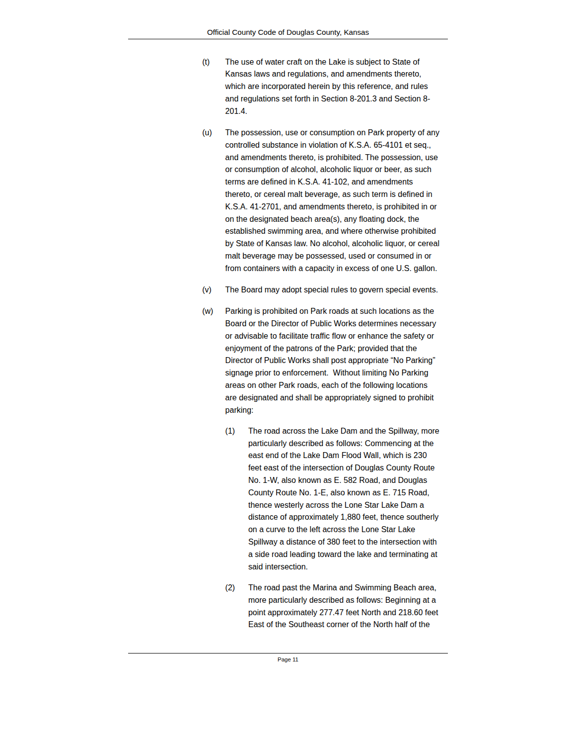Official County Code of Douglas County, Kansas
(t)
The use of water craft on the Lake is subject to State of Kansas laws and regulations, and amendments thereto, which are incorporated herein by this reference, and rules and regulations set forth in Section 8-201.3 and Section 8-201.4.
(u)
The possession, use or consumption on Park property of any controlled substance in violation of K.S.A. 65-4101 et seq., and amendments thereto, is prohibited. The possession, use or consumption of alcohol, alcoholic liquor or beer, as such terms are defined in K.S.A. 41-102, and amendments thereto, or cereal malt beverage, as such term is defined in K.S.A. 41-2701, and amendments thereto, is prohibited in or on the designated beach area(s), any floating dock, the established swimming area, and where otherwise prohibited by State of Kansas law. No alcohol, alcoholic liquor, or cereal malt beverage may be possessed, used or consumed in or from containers with a capacity in excess of one U.S. gallon.
(v)
The Board may adopt special rules to govern special events.
(w)
Parking is prohibited on Park roads at such locations as the Board or the Director of Public Works determines necessary or advisable to facilitate traffic flow or enhance the safety or enjoyment of the patrons of the Park; provided that the Director of Public Works shall post appropriate “No Parking” signage prior to enforcement. Without limiting No Parking areas on other Park roads, each of the following locations are designated and shall be appropriately signed to prohibit parking:
(1)
The road across the Lake Dam and the Spillway, more particularly described as follows: Commencing at the east end of the Lake Dam Flood Wall, which is 230 feet east of the intersection of Douglas County Route No. 1-W, also known as E. 582 Road, and Douglas County Route No. 1-E, also known as E. 715 Road, thence westerly across the Lone Star Lake Dam a distance of approximately 1,880 feet, thence southerly on a curve to the left across the Lone Star Lake Spillway a distance of 380 feet to the intersection with a side road leading toward the lake and terminating at said intersection.
(2)
The road past the Marina and Swimming Beach area, more particularly described as follows: Beginning at a point approximately 277.47 feet North and 218.60 feet East of the Southeast corner of the North half of the
Page 11